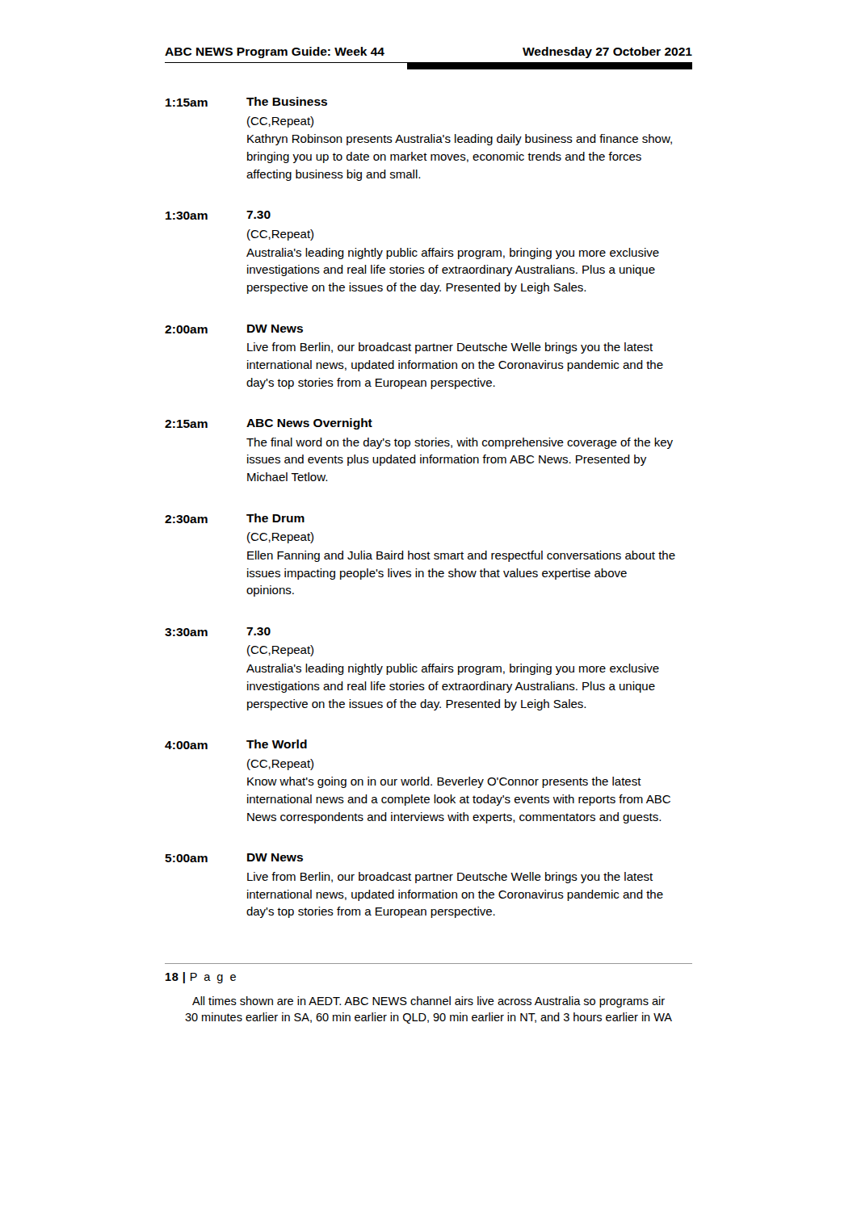ABC NEWS Program Guide: Week 44
Wednesday 27 October 2021
1:15am
The Business
(CC,Repeat)
Kathryn Robinson presents Australia's leading daily business and finance show, bringing you up to date on market moves, economic trends and the forces affecting business big and small.
1:30am
7.30
(CC,Repeat)
Australia's leading nightly public affairs program, bringing you more exclusive investigations and real life stories of extraordinary Australians. Plus a unique perspective on the issues of the day. Presented by Leigh Sales.
2:00am
DW News
Live from Berlin, our broadcast partner Deutsche Welle brings you the latest international news, updated information on the Coronavirus pandemic and the day's top stories from a European perspective.
2:15am
ABC News Overnight
The final word on the day's top stories, with comprehensive coverage of the key issues and events plus updated information from ABC News. Presented by Michael Tetlow.
2:30am
The Drum
(CC,Repeat)
Ellen Fanning and Julia Baird host smart and respectful conversations about the issues impacting people's lives in the show that values expertise above opinions.
3:30am
7.30
(CC,Repeat)
Australia's leading nightly public affairs program, bringing you more exclusive investigations and real life stories of extraordinary Australians. Plus a unique perspective on the issues of the day. Presented by Leigh Sales.
4:00am
The World
(CC,Repeat)
Know what's going on in our world. Beverley O'Connor presents the latest international news and a complete look at today's events with reports from ABC News correspondents and interviews with experts, commentators and guests.
5:00am
DW News
Live from Berlin, our broadcast partner Deutsche Welle brings you the latest international news, updated information on the Coronavirus pandemic and the day's top stories from a European perspective.
18 | P a g e
All times shown are in AEDT. ABC NEWS channel airs live across Australia so programs air
30 minutes earlier in SA, 60 min earlier in QLD, 90 min earlier in NT, and 3 hours earlier in WA